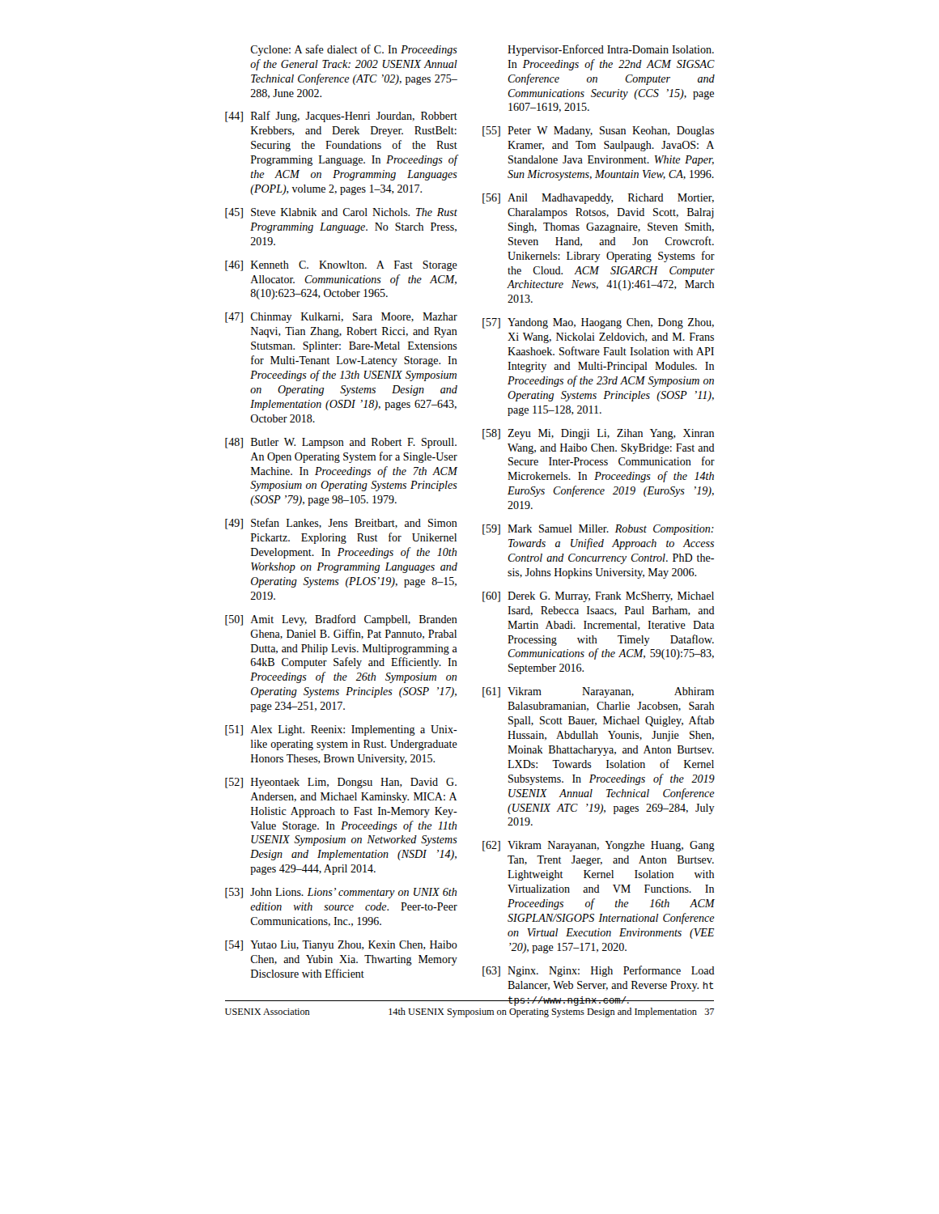Cyclone: A safe dialect of C. In Proceedings of the General Track: 2002 USENIX Annual Technical Conference (ATC ’02), pages 275–288, June 2002.
[44]
Ralf Jung, Jacques-Henri Jourdan, Robbert Krebbers, and Derek Dreyer. RustBelt: Securing the Foundations of the Rust Programming Language. In Proceedings of the ACM on Programming Languages (POPL), volume 2, pages 1–34, 2017.
[45]
Steve Klabnik and Carol Nichols. The Rust Programming Language. No Starch Press, 2019.
[46]
Kenneth C. Knowlton. A Fast Storage Allocator. Communications of the ACM, 8(10):623–624, October 1965.
[47]
Chinmay Kulkarni, Sara Moore, Mazhar Naqvi, Tian Zhang, Robert Ricci, and Ryan Stutsman. Splinter: Bare-Metal Extensions for Multi-Tenant Low-Latency Storage. In Proceedings of the 13th USENIX Symposium on Operating Systems Design and Implementation (OSDI ’18), pages 627–643, October 2018.
[48]
Butler W. Lampson and Robert F. Sproull. An Open Operating System for a Single-User Machine. In Proceedings of the 7th ACM Symposium on Operating Systems Principles (SOSP ’79), page 98–105. 1979.
[49]
Stefan Lankes, Jens Breitbart, and Simon Pickartz. Exploring Rust for Unikernel Development. In Proceedings of the 10th Workshop on Programming Languages and Operating Systems (PLOS’19), page 8–15, 2019.
[50]
Amit Levy, Bradford Campbell, Branden Ghena, Daniel B. Giffin, Pat Pannuto, Prabal Dutta, and Philip Levis. Multiprogramming a 64kB Computer Safely and Efficiently. In Proceedings of the 26th Symposium on Operating Systems Principles (SOSP ’17), page 234–251, 2017.
[51]
Alex Light. Reenix: Implementing a Unix-like operating system in Rust. Undergraduate Honors Theses, Brown University, 2015.
[52]
Hyeontaek Lim, Dongsu Han, David G. Andersen, and Michael Kaminsky. MICA: A Holistic Approach to Fast In-Memory Key-Value Storage. In Proceedings of the 11th USENIX Symposium on Networked Systems Design and Implementation (NSDI ’14), pages 429–444, April 2014.
[53]
John Lions. Lions’ commentary on UNIX 6th edition with source code. Peer-to-Peer Communications, Inc., 1996.
[54]
Yutao Liu, Tianyu Zhou, Kexin Chen, Haibo Chen, and Yubin Xia. Thwarting Memory Disclosure with Efficient
Hypervisor-Enforced Intra-Domain Isolation. In Proceedings of the 22nd ACM SIGSAC Conference on Computer and Communications Security (CCS ’15), page 1607–1619, 2015.
[55]
Peter W Madany, Susan Keohan, Douglas Kramer, and Tom Saulpaugh. JavaOS: A Standalone Java Environment. White Paper, Sun Microsystems, Mountain View, CA, 1996.
[56]
Anil Madhavapeddy, Richard Mortier, Charalampos Rotsos, David Scott, Balraj Singh, Thomas Gazagnaire, Steven Smith, Steven Hand, and Jon Crowcroft. Unikernels: Library Operating Systems for the Cloud. ACM SIGARCH Computer Architecture News, 41(1):461–472, March 2013.
[57]
Yandong Mao, Haogang Chen, Dong Zhou, Xi Wang, Nickolai Zeldovich, and M. Frans Kaashoek. Software Fault Isolation with API Integrity and Multi-Principal Modules. In Proceedings of the 23rd ACM Symposium on Operating Systems Principles (SOSP ’11), page 115–128, 2011.
[58]
Zeyu Mi, Dingji Li, Zihan Yang, Xinran Wang, and Haibo Chen. SkyBridge: Fast and Secure Inter-Process Communication for Microkernels. In Proceedings of the 14th EuroSys Conference 2019 (EuroSys ’19), 2019.
[59]
Mark Samuel Miller. Robust Composition: Towards a Unified Approach to Access Control and Concurrency Control. PhD thesis, Johns Hopkins University, May 2006.
[60]
Derek G. Murray, Frank McSherry, Michael Isard, Rebecca Isaacs, Paul Barham, and Martin Abadi. Incremental, Iterative Data Processing with Timely Dataflow. Communications of the ACM, 59(10):75–83, September 2016.
[61]
Vikram Narayanan, Abhiram Balasubramanian, Charlie Jacobsen, Sarah Spall, Scott Bauer, Michael Quigley, Aftab Hussain, Abdullah Younis, Junjie Shen, Moinak Bhattacharyya, and Anton Burtsev. LXDs: Towards Isolation of Kernel Subsystems. In Proceedings of the 2019 USENIX Annual Technical Conference (USENIX ATC ’19), pages 269–284, July 2019.
[62]
Vikram Narayanan, Yongzhe Huang, Gang Tan, Trent Jaeger, and Anton Burtsev. Lightweight Kernel Isolation with Virtualization and VM Functions. In Proceedings of the 16th ACM SIGPLAN/SIGOPS International Conference on Virtual Execution Environments (VEE ’20), page 157–171, 2020.
[63]
Nginx. Nginx: High Performance Load Balancer, Web Server, and Reverse Proxy. https://www.nginx.com/.
USENIX Association
14th USENIX Symposium on Operating Systems Design and Implementation 37